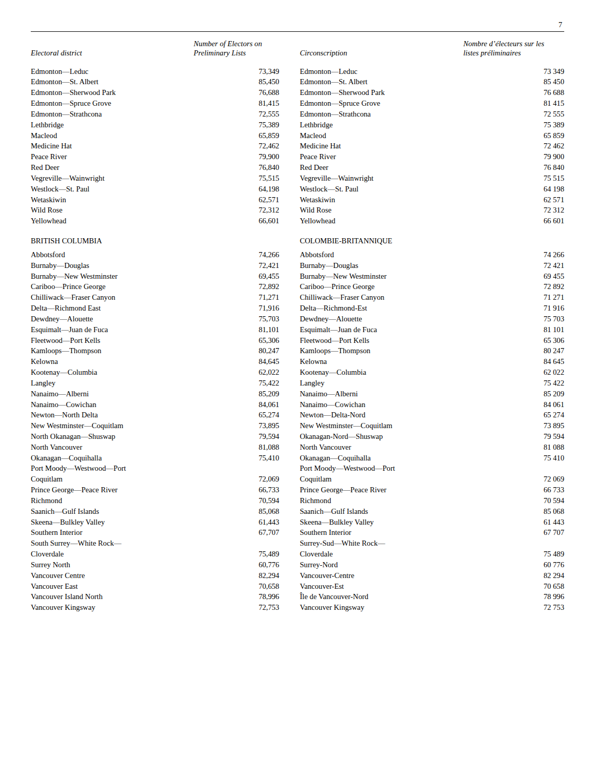7
| Electoral district | Number of Electors on Preliminary Lists | Circonscription | Nombre d’électeurs sur les listes préliminaires |
| Edmonton—Leduc | 73,349 | Edmonton—Leduc | 73 349 |
| Edmonton—St. Albert | 85,450 | Edmonton—St. Albert | 85 450 |
| Edmonton—Sherwood Park | 76,688 | Edmonton—Sherwood Park | 76 688 |
| Edmonton—Spruce Grove | 81,415 | Edmonton—Spruce Grove | 81 415 |
| Edmonton—Strathcona | 72,555 | Edmonton—Strathcona | 72 555 |
| Lethbridge | 75,389 | Lethbridge | 75 389 |
| Macleod | 65,859 | Macleod | 65 859 |
| Medicine Hat | 72,462 | Medicine Hat | 72 462 |
| Peace River | 79,900 | Peace River | 79 900 |
| Red Deer | 76,840 | Red Deer | 76 840 |
| Vegreville—Wainwright | 75,515 | Vegreville—Wainwright | 75 515 |
| Westlock—St. Paul | 64,198 | Westlock—St. Paul | 64 198 |
| Wetaskiwin | 62,571 | Wetaskiwin | 62 571 |
| Wild Rose | 72,312 | Wild Rose | 72 312 |
| Yellowhead | 66,601 | Yellowhead | 66 601 |
| BRITISH COLUMBIA | | COLOMBIE-BRITANNIQUE | |
| Abbotsford | 74,266 | Abbotsford | 74 266 |
| Burnaby—Douglas | 72,421 | Burnaby—Douglas | 72 421 |
| Burnaby—New Westminster | 69,455 | Burnaby—New Westminster | 69 455 |
| Cariboo—Prince George | 72,892 | Cariboo—Prince George | 72 892 |
| Chilliwack—Fraser Canyon | 71,271 | Chilliwack—Fraser Canyon | 71 271 |
| Delta—Richmond East | 71,916 | Delta—Richmond-Est | 71 916 |
| Dewdney—Alouette | 75,703 | Dewdney—Alouette | 75 703 |
| Esquimalt—Juan de Fuca | 81,101 | Esquimalt—Juan de Fuca | 81 101 |
| Fleetwood—Port Kells | 65,306 | Fleetwood—Port Kells | 65 306 |
| Kamloops—Thompson | 80,247 | Kamloops—Thompson | 80 247 |
| Kelowna | 84,645 | Kelowna | 84 645 |
| Kootenay—Columbia | 62,022 | Kootenay—Columbia | 62 022 |
| Langley | 75,422 | Langley | 75 422 |
| Nanaimo—Alberni | 85,209 | Nanaimo—Alberni | 85 209 |
| Nanaimo—Cowichan | 84,061 | Nanaimo—Cowichan | 84 061 |
| Newton—North Delta | 65,274 | Newton—Delta-Nord | 65 274 |
| New Westminster—Coquitlam | 73,895 | New Westminster—Coquitlam | 73 895 |
| North Okanagan—Shuswap | 79,594 | Okanagan-Nord—Shuswap | 79 594 |
| North Vancouver | 81,088 | North Vancouver | 81 088 |
| Okanagan—Coquihalla | 75,410 | Okanagan—Coquihalla | 75 410 |
| Port Moody—Westwood—Port Coquitlam | 72,069 | Port Moody—Westwood—Port Coquitlam | 72 069 |
| Prince George—Peace River | 66,733 | Prince George—Peace River | 66 733 |
| Richmond | 70,594 | Richmond | 70 594 |
| Saanich—Gulf Islands | 85,068 | Saanich—Gulf Islands | 85 068 |
| Skeena—Bulkley Valley | 61,443 | Skeena—Bulkley Valley | 61 443 |
| Southern Interior | 67,707 | Southern Interior | 67 707 |
| South Surrey—White Rock— Cloverdale | 75,489 | Surrey-Sud—White Rock— Cloverdale | 75 489 |
| Surrey North | 60,776 | Surrey-Nord | 60 776 |
| Vancouver Centre | 82,294 | Vancouver-Centre | 82 294 |
| Vancouver East | 70,658 | Vancouver-Est | 70 658 |
| Vancouver Island North | 78,996 | Île de Vancouver-Nord | 78 996 |
| Vancouver Kingsway | 72,753 | Vancouver Kingsway | 72 753 |